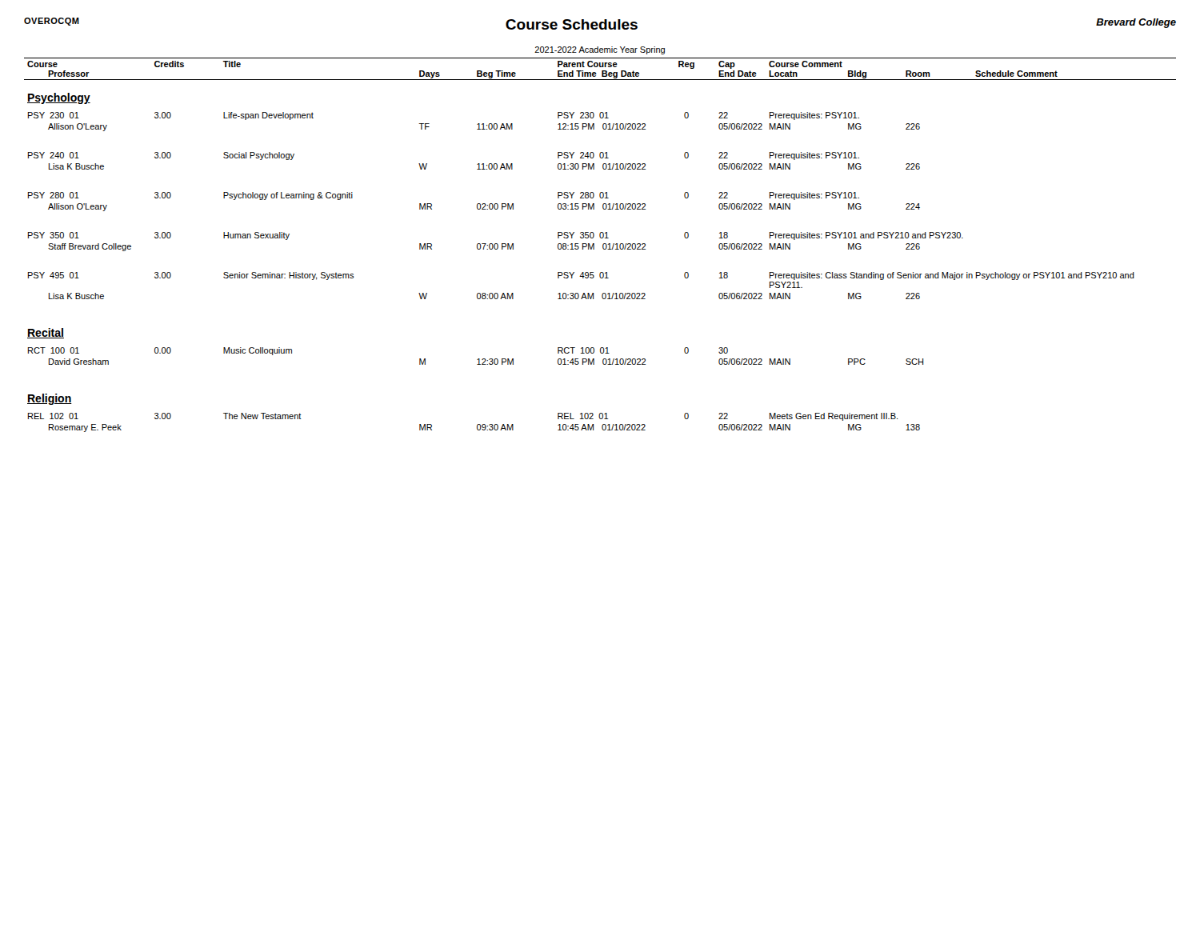OVEROCQM
Course Schedules
Brevard College
2021-2022 Academic Year Spring
| Course | Credits | Title | | | Parent Course | Reg | Cap | Course Comment | |
| --- | --- | --- | --- | --- | --- | --- | --- | --- | --- |
| Professor | | | Days | Beg Time | End Time Beg Date | | End Date | Locatn | Bldg | Room | Schedule Comment |
| Psychology |
| PSY 230 01 | 3.00 | Life-span Development | | | PSY 230 01 | 0 | 22 | Prerequisites: PSY101. |
| Allison O'Leary | | | TF | 11:00 AM | 12:15 PM 01/10/2022 | | 05/06/2022 | MAIN | MG | 226 | |
| PSY 240 01 | 3.00 | Social Psychology | | | PSY 240 01 | 0 | 22 | Prerequisites: PSY101. |
| Lisa K Busche | | | W | 11:00 AM | 01:30 PM 01/10/2022 | | 05/06/2022 | MAIN | MG | 226 | |
| PSY 280 01 | 3.00 | Psychology of Learning & Cogniti | | | PSY 280 01 | 0 | 22 | Prerequisites: PSY101. |
| Allison O'Leary | | | MR | 02:00 PM | 03:15 PM 01/10/2022 | | 05/06/2022 | MAIN | MG | 224 | |
| PSY 350 01 | 3.00 | Human Sexuality | | | PSY 350 01 | 0 | 18 | Prerequisites: PSY101 and PSY210 and PSY230. |
| Staff Brevard College | | | MR | 07:00 PM | 08:15 PM 01/10/2022 | | 05/06/2022 | MAIN | MG | 226 | |
| PSY 495 01 | 3.00 | Senior Seminar: History, Systems | | | PSY 495 01 | 0 | 18 | Prerequisites: Class Standing of Senior and Major in Psychology or PSY101 and PSY210 and PSY211. |
| Lisa K Busche | | | W | 08:00 AM | 10:30 AM 01/10/2022 | | 05/06/2022 | MAIN | MG | 226 | |
| Recital |
| RCT 100 01 | 0.00 | Music Colloquium | | | RCT 100 01 | 0 | 30 | |
| David Gresham | | | M | 12:30 PM | 01:45 PM 01/10/2022 | | 05/06/2022 | MAIN | PPC | SCH | |
| Religion |
| REL 102 01 | 3.00 | The New Testament | | | REL 102 01 | 0 | 22 | Meets Gen Ed Requirement III.B. |
| Rosemary E. Peek | | | MR | 09:30 AM | 10:45 AM 01/10/2022 | | 05/06/2022 | MAIN | MG | 138 | |